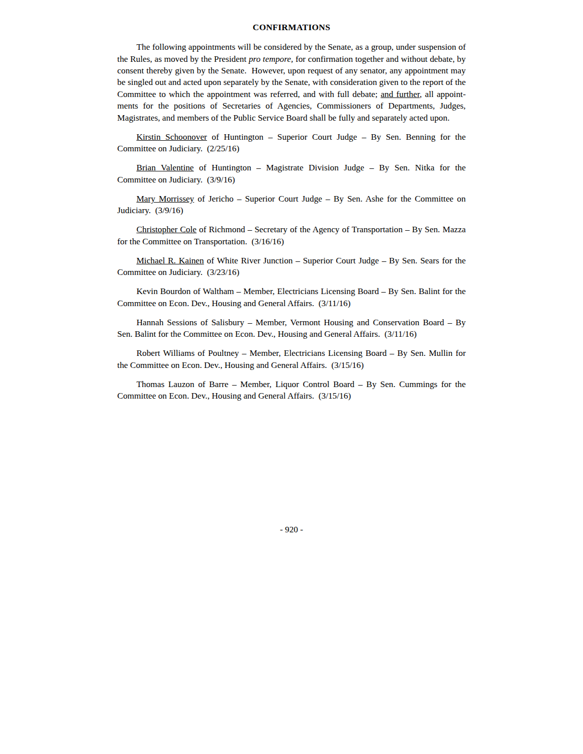CONFIRMATIONS
The following appointments will be considered by the Senate, as a group, under suspension of the Rules, as moved by the President pro tempore, for confirmation together and without debate, by consent thereby given by the Senate. However, upon request of any senator, any appointment may be singled out and acted upon separately by the Senate, with consideration given to the report of the Committee to which the appointment was referred, and with full debate; and further, all appointments for the positions of Secretaries of Agencies, Commissioners of Departments, Judges, Magistrates, and members of the Public Service Board shall be fully and separately acted upon.
Kirstin Schoonover of Huntington – Superior Court Judge – By Sen. Benning for the Committee on Judiciary. (2/25/16)
Brian Valentine of Huntington – Magistrate Division Judge – By Sen. Nitka for the Committee on Judiciary. (3/9/16)
Mary Morrissey of Jericho – Superior Court Judge – By Sen. Ashe for the Committee on Judiciary. (3/9/16)
Christopher Cole of Richmond – Secretary of the Agency of Transportation – By Sen. Mazza for the Committee on Transportation. (3/16/16)
Michael R. Kainen of White River Junction – Superior Court Judge – By Sen. Sears for the Committee on Judiciary. (3/23/16)
Kevin Bourdon of Waltham – Member, Electricians Licensing Board – By Sen. Balint for the Committee on Econ. Dev., Housing and General Affairs. (3/11/16)
Hannah Sessions of Salisbury – Member, Vermont Housing and Conservation Board – By Sen. Balint for the Committee on Econ. Dev., Housing and General Affairs. (3/11/16)
Robert Williams of Poultney – Member, Electricians Licensing Board – By Sen. Mullin for the Committee on Econ. Dev., Housing and General Affairs. (3/15/16)
Thomas Lauzon of Barre – Member, Liquor Control Board – By Sen. Cummings for the Committee on Econ. Dev., Housing and General Affairs. (3/15/16)
- 920 -